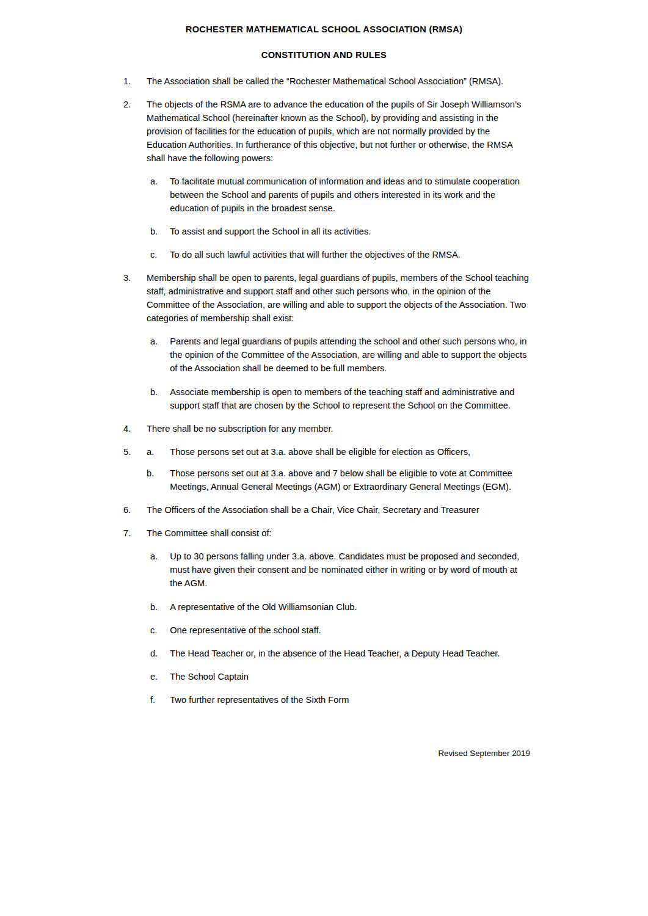ROCHESTER MATHEMATICAL SCHOOL ASSOCIATION (RMSA)
CONSTITUTION AND RULES
The Association shall be called the “Rochester Mathematical School Association” (RMSA).
The objects of the RSMA are to advance the education of the pupils of Sir Joseph Williamson’s Mathematical School (hereinafter known as the School), by providing and assisting in the provision of facilities for the education of pupils, which are not normally provided by the Education Authorities. In furtherance of this objective, but not further or otherwise, the RMSA shall have the following powers:
To facilitate mutual communication of information and ideas and to stimulate cooperation between the School and parents of pupils and others interested in its work and the education of pupils in the broadest sense.
To assist and support the School in all its activities.
To do all such lawful activities that will further the objectives of the RMSA.
Membership shall be open to parents, legal guardians of pupils, members of the School teaching staff, administrative and support staff and other such persons who, in the opinion of the Committee of the Association, are willing and able to support the objects of the Association. Two categories of membership shall exist:
Parents and legal guardians of pupils attending the school and other such persons who, in the opinion of the Committee of the Association, are willing and able to support the objects of the Association shall be deemed to be full members.
Associate membership is open to members of the teaching staff and administrative and support staff that are chosen by the School to represent the School on the Committee.
There shall be no subscription for any member.
a. Those persons set out at 3.a. above shall be eligible for election as Officers,
b. Those persons set out at 3.a. above and 7 below shall be eligible to vote at Committee Meetings, Annual General Meetings (AGM) or Extraordinary General Meetings (EGM).
The Officers of the Association shall be a Chair, Vice Chair, Secretary and Treasurer
The Committee shall consist of:
Up to 30 persons falling under 3.a. above. Candidates must be proposed and seconded, must have given their consent and be nominated either in writing or by word of mouth at the AGM.
A representative of the Old Williamsonian Club.
One representative of the school staff.
The Head Teacher or, in the absence of the Head Teacher, a Deputy Head Teacher.
The School Captain
Two further representatives of the Sixth Form
Revised September 2019